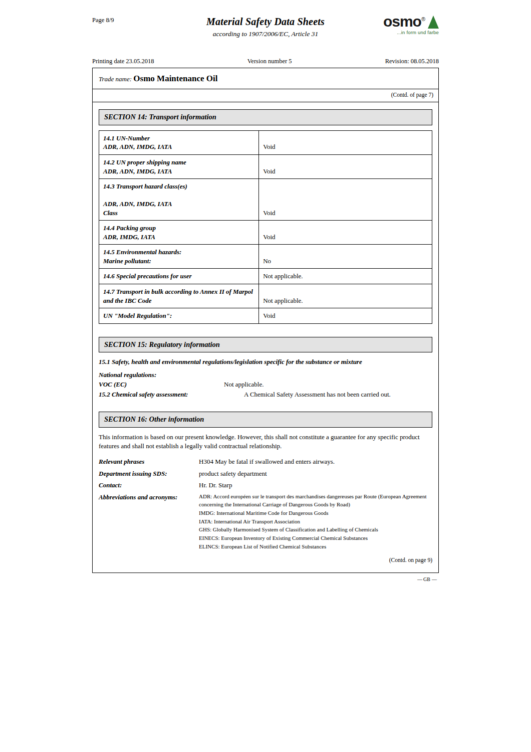Page 8/9
Material Safety Data Sheets
according to 1907/2006/EC, Article 31
osmo®
...in form und farbe
Printing date 23.05.2018
Version number 5
Revision: 08.05.2018
Trade name: Osmo Maintenance Oil
(Contd. of page 7)
SECTION 14: Transport information
| 14.1 UN-Number ADR, ADN, IMDG, IATA | Void |
| 14.2 UN proper shipping name ADR, ADN, IMDG, IATA | Void |
| 14.3 Transport hazard class(es) ADR, ADN, IMDG, IATA Class | Void |
| 14.4 Packing group ADR, IMDG, IATA | Void |
| 14.5 Environmental hazards: Marine pollutant: | No |
| 14.6 Special precautions for user | Not applicable. |
| 14.7 Transport in bulk according to Annex II of Marpol and the IBC Code | Not applicable. |
| UN "Model Regulation": | Void |
SECTION 15: Regulatory information
15.1 Safety, health and environmental regulations/legislation specific for the substance or mixture
National regulations:
VOC (EC)
Not applicable.
15.2 Chemical safety assessment:
A Chemical Safety Assessment has not been carried out.
SECTION 16: Other information
This information is based on our present knowledge. However, this shall not constitute a guarantee for any specific product features and shall not establish a legally valid contractual relationship.
Relevant phrases
H304 May be fatal if swallowed and enters airways.
Department issuing SDS:
product safety department
Contact:
Hr. Dr. Starp
Abbreviations and acronyms:
ADR: Accord européen sur le transport des marchandises dangereuses par Route (European Agreement concerning the International Carriage of Dangerous Goods by Road)
IMDG: International Maritime Code for Dangerous Goods
IATA: International Air Transport Association
GHS: Globally Harmonised System of Classification and Labelling of Chemicals
EINECS: European Inventory of Existing Commercial Chemical Substances
ELINCS: European List of Notified Chemical Substances
(Contd. on page 9)
—GB—